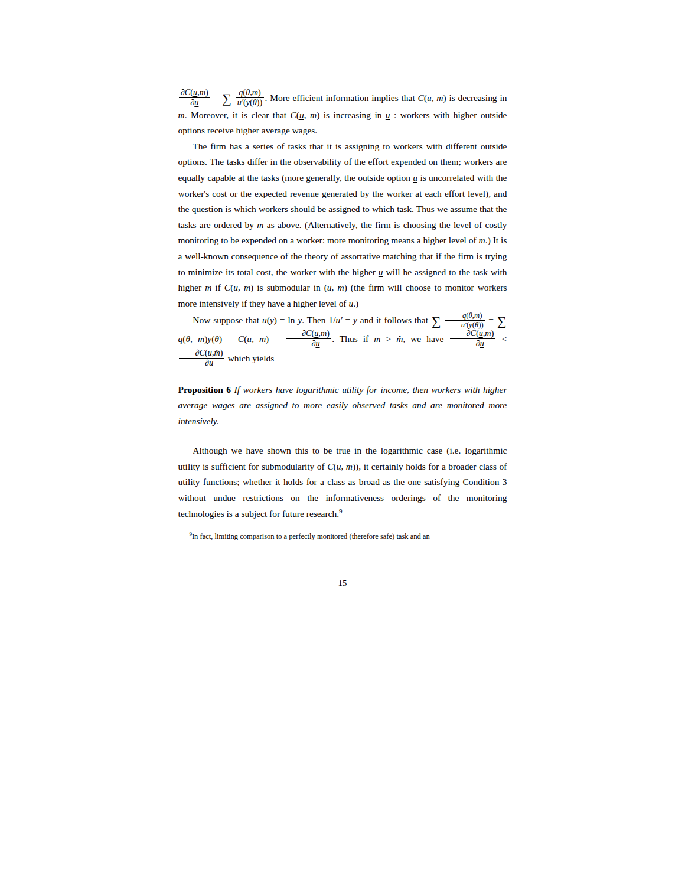∂C(u,m)∂u = ∑ q(θ,m) u′(y(θ)). More efficient information implies that C(u, m) is decreasing in m. Moreover, it is clear that C(u, m) is increasing in u : workers with higher outside options receive higher average wages.
The firm has a series of tasks that it is assigning to workers with different outside options. The tasks differ in the observability of the effort expended on them; workers are equally capable at the tasks (more generally, the outside option u is uncorrelated with the worker's cost or the expected revenue generated by the worker at each effort level), and the question is which workers should be assigned to which task. Thus we assume that the tasks are ordered by m as above. (Alternatively, the firm is choosing the level of costly monitoring to be expended on a worker: more monitoring means a higher level of m.) It is a well-known consequence of the theory of assortative matching that if the firm is trying to minimize its total cost, the worker with the higher u will be assigned to the task with higher m if C(u, m) is submodular in (u, m) (the firm will choose to monitor workers more intensively if they have a higher level of u.)
Now suppose that u(y) = ln y. Then 1/u′ = y and it follows that ∑ q(θ,m) u′(y(θ)) = ∑ q(θ, m)y(θ) = C(u, m) = ∂C(u,m)∂u. Thus if m > m̂, we have ∂C(u,m)∂u < ∂C(u,m̂)∂u which yields
Proposition 6 If workers have logarithmic utility for income, then workers with higher average wages are assigned to more easily observed tasks and are monitored more intensively.
Although we have shown this to be true in the logarithmic case (i.e. logarithmic utility is sufficient for submodularity of C(u, m)), it certainly holds for a broader class of utility functions; whether it holds for a class as broad as the one satisfying Condition 3 without undue restrictions on the informativeness orderings of the monitoring technologies is a subject for future research.9
9 In fact, limiting comparison to a perfectly monitored (therefore safe) task and an
15